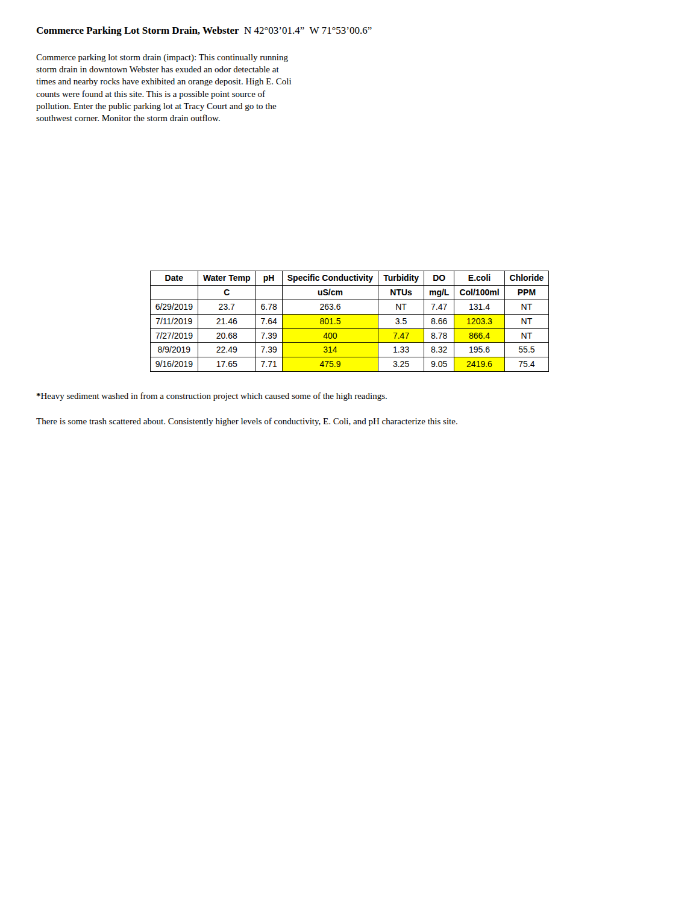Commerce Parking Lot Storm Drain, Webster N 42°03’01.4” W 71°53’00.6”
Commerce parking lot storm drain (impact): This continually running storm drain in downtown Webster has exuded an odor detectable at times and nearby rocks have exhibited an orange deposit. High E. Coli counts were found at this site. This is a possible point source of pollution. Enter the public parking lot at Tracy Court and go to the southwest corner. Monitor the storm drain outflow.
| Date | Water Temp | pH | Specific Conductivity | Turbidity | DO | E.coli | Chloride |
| --- | --- | --- | --- | --- | --- | --- | --- |
| | C | | uS/cm | NTUs | mg/L | Col/100ml | PPM |
| 6/29/2019 | 23.7 | 6.78 | 263.6 | NT | 7.47 | 131.4 | NT |
| 7/11/2019 | 21.46 | 7.64 | 801.5 | 3.5 | 8.66 | 1203.3 | NT |
| 7/27/2019 | 20.68 | 7.39 | 400 | 7.47 | 8.78 | 866.4 | NT |
| 8/9/2019 | 22.49 | 7.39 | 314 | 1.33 | 8.32 | 195.6 | 55.5 |
| 9/16/2019 | 17.65 | 7.71 | 475.9 | 3.25 | 9.05 | 2419.6 | 75.4 |
*Heavy sediment washed in from a construction project which caused some of the high readings.
There is some trash scattered about. Consistently higher levels of conductivity, E. Coli, and pH characterize this site.